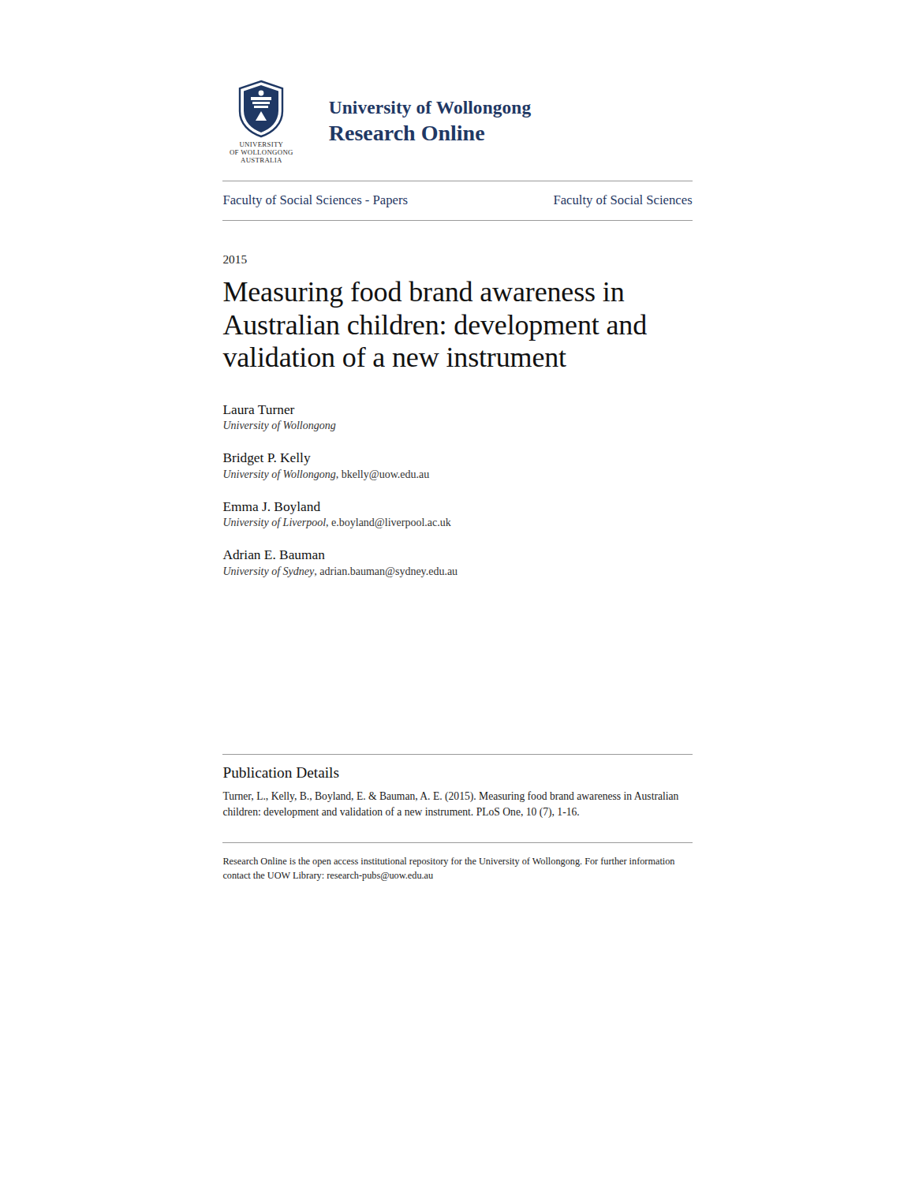University
of Wollongong
Australia
University of Wollongong
Research Online
Faculty of Social Sciences - Papers
Faculty of Social Sciences
2015
Measuring food brand awareness in Australian children: development and validation of a new instrument
Laura Turner
University of Wollongong
Bridget P. Kelly
University of Wollongong, bkelly@uow.edu.au
Emma J. Boyland
University of Liverpool, e.boyland@liverpool.ac.uk
Adrian E. Bauman
University of Sydney, adrian.bauman@sydney.edu.au
Publication Details
Turner, L., Kelly, B., Boyland, E. & Bauman, A. E. (2015). Measuring food brand awareness in Australian children: development and validation of a new instrument. PLoS One, 10 (7), 1-16.
Research Online is the open access institutional repository for the University of Wollongong. For further information contact the UOW Library: research-pubs@uow.edu.au